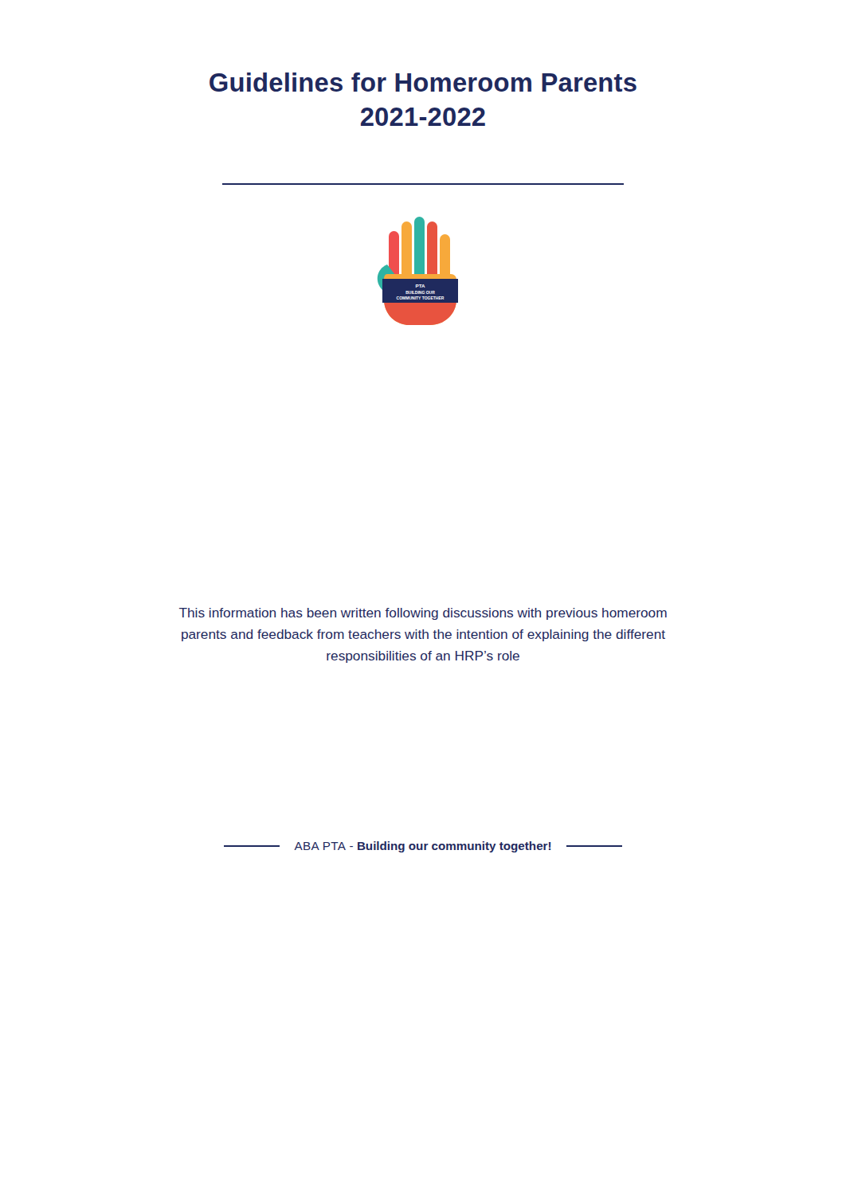Guidelines for Homeroom Parents2021-2022
PTA BUILDING OUR COMMUNITY TOGETHER
This information has been written following discussions with previous homeroom parents and feedback from teachers with the intention of explaining the different responsibilities of an HRP’s role
ABA PTA - Building our community together!